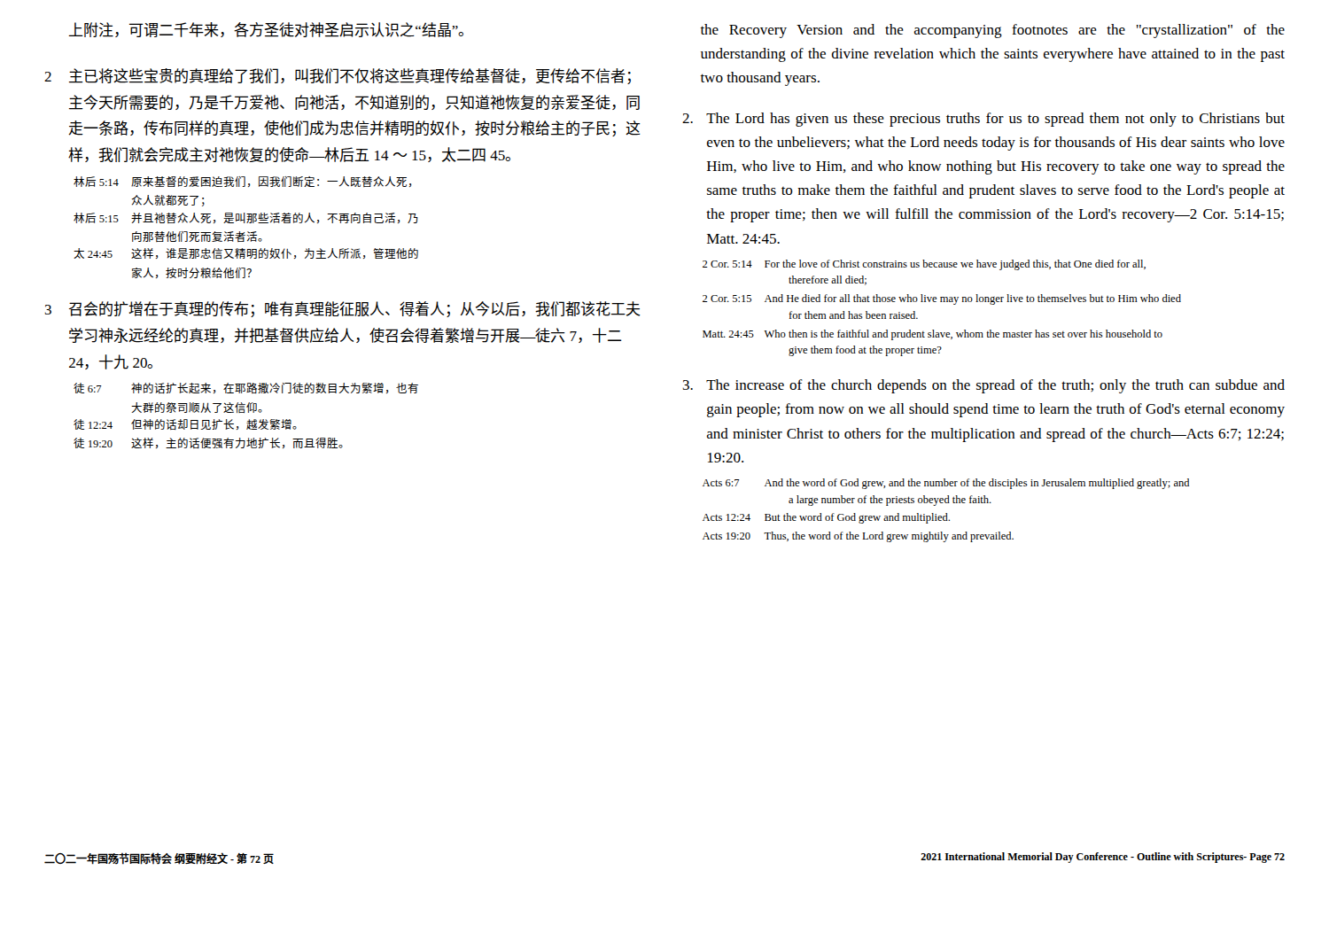上附注，可谓二千年来，各方圣徒对神圣启示认识之“结晶”。
2
主已将这些宝贵的真理给了我们，叫我们不仅将这些真理传给基督徒，更传给不信者；主今天所需要的，乃是千万爱祂、向祂活，不知道别的，只知道祂恢复的亲爱圣徒，同走一条路，传布同样的真理，使他们成为忠信并精明的奴仆，按时分粮给主的子民；这样，我们就会完成主对祂恢复的使命—林后五 14 ～ 15，太二四 45。
林后 5:14
原来基督的爱困迫我们，因我们断定：一人既替众人死，
众人就都死了；
林后 5:15
并且祂替众人死，是叫那些活着的人，不再向自己活，乃
向那替他们死而复活者活。
太 24:45
这样，谁是那忠信又精明的奴仆，为主人所派，管理他的
家人，按时分粮给他们？
3
召会的扩增在于真理的传布；唯有真理能征服人、得着人；从今以后，我们都该花工夫学习神永远经纶的真理，并把基督供应给人，使召会得着繁增与开展—徒六 7，十二 24，十九 20。
徒 6:7
神的话扩长起来，在耶路撒冷门徒的数目大为繁增，也有
大群的祭司顺从了这信仰。
徒 12:24
但神的话却日见扩长，越发繁增。
徒 19:20
这样，主的话便强有力地扩长，而且得胜。
the Recovery Version and the accompanying footnotes are the "crystallization" of the understanding of the divine revelation which the saints everywhere have attained to in the past two thousand years.
2.
The Lord has given us these precious truths for us to spread them not only to Christians but even to the unbelievers; what the Lord needs today is for thousands of His dear saints who love Him, who live to Him, and who know nothing but His recovery to take one way to spread the same truths to make them the faithful and prudent slaves to serve food to the Lord's people at the proper time; then we will fulfill the commission of the Lord's recovery—2 Cor. 5:14-15; Matt. 24:45.
2 Cor. 5:14
For the love of Christ constrains us because we have judged this, that One died for all, therefore all died;
2 Cor. 5:15
And He died for all that those who live may no longer live to themselves but to Him who died for them and has been raised.
Matt. 24:45
Who then is the faithful and prudent slave, whom the master has set over his household to give them food at the proper time?
3.
The increase of the church depends on the spread of the truth; only the truth can subdue and gain people; from now on we all should spend time to learn the truth of God's eternal economy and minister Christ to others for the multiplication and spread of the church—Acts 6:7; 12:24; 19:20.
Acts 6:7
And the word of God grew, and the number of the disciples in Jerusalem multiplied greatly; and a large number of the priests obeyed the faith.
Acts 12:24
But the word of God grew and multiplied.
Acts 19:20
Thus, the word of the Lord grew mightily and prevailed.
二〇二一年国殇节国际特会 纲要附经文 - 第 72 页
2021 International Memorial Day Conference - Outline with Scriptures- Page 72